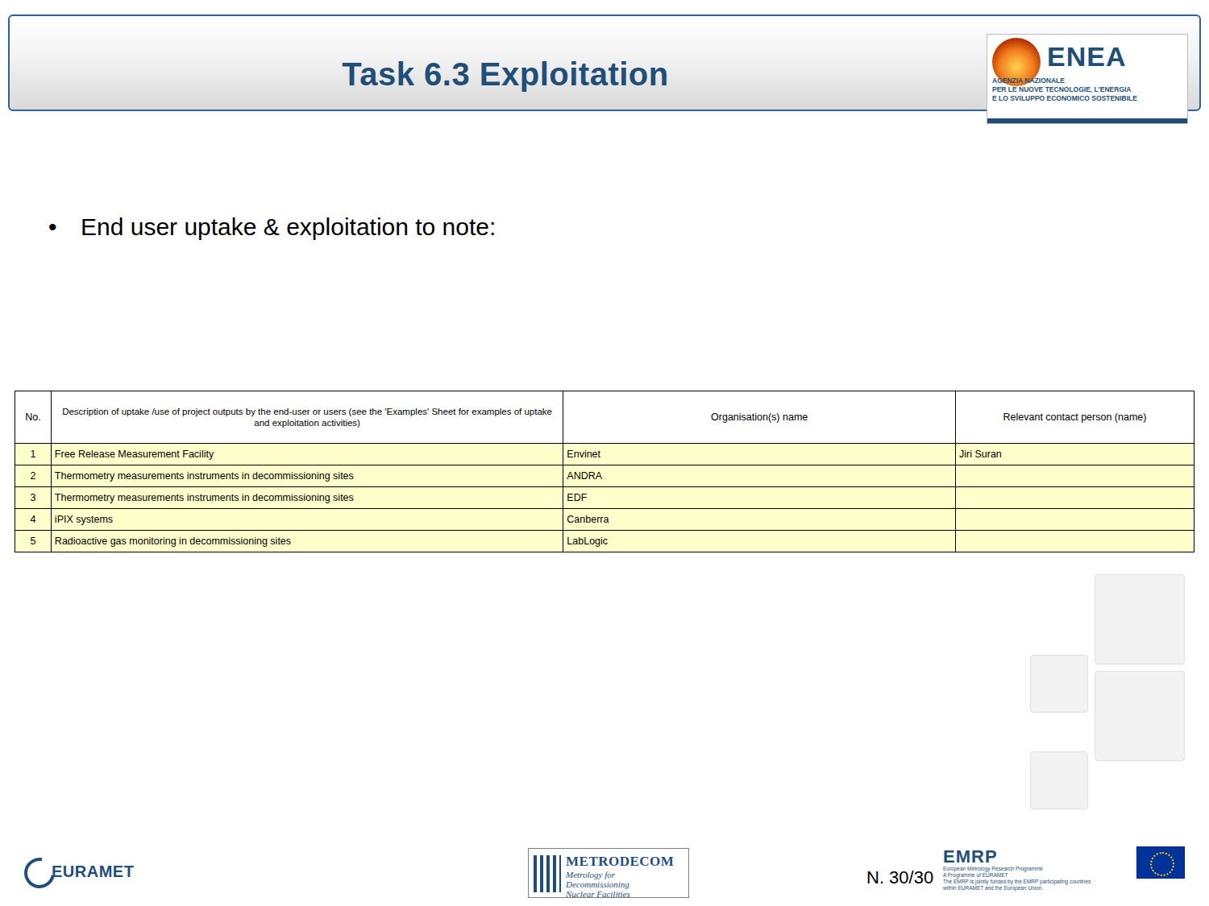Task 6.3 Exploitation
ENEA
AGENZIA NAZIONALE
PER LE NUOVE TECNOLOGIE, L'ENERGIA
E LO SVILUPPO ECONOMICO SOSTENIBILE
•End user uptake & exploitation to note:
| No. | Description of uptake /use of project outputs by the end-user or users (see the 'Examples' Sheet for examples of uptake and exploitation activities) | Organisation(s) name | Relevant contact person (name) |
| --- | --- | --- | --- |
| 1 | Free Release Measurement Facility | Envinet | Jiri Suran |
| 2 | Thermometry measurements instruments in decommissioning sites | ANDRA | |
| 3 | Thermometry measurements instruments in decommissioning sites | EDF | |
| 4 | iPIX systems | Canberra | |
| 5 | Radioactive gas monitoring in decommissioning sites | LabLogic | |
EURAMET
METRODECOM
Metrology for
Decommissioning
Nuclear Facilities
N. 30/30
EMRP
European Metrology Research Programme
A Programme of EURAMET
The EMRP is jointly funded by the EMRP participating countries
within EURAMET and the European Union.